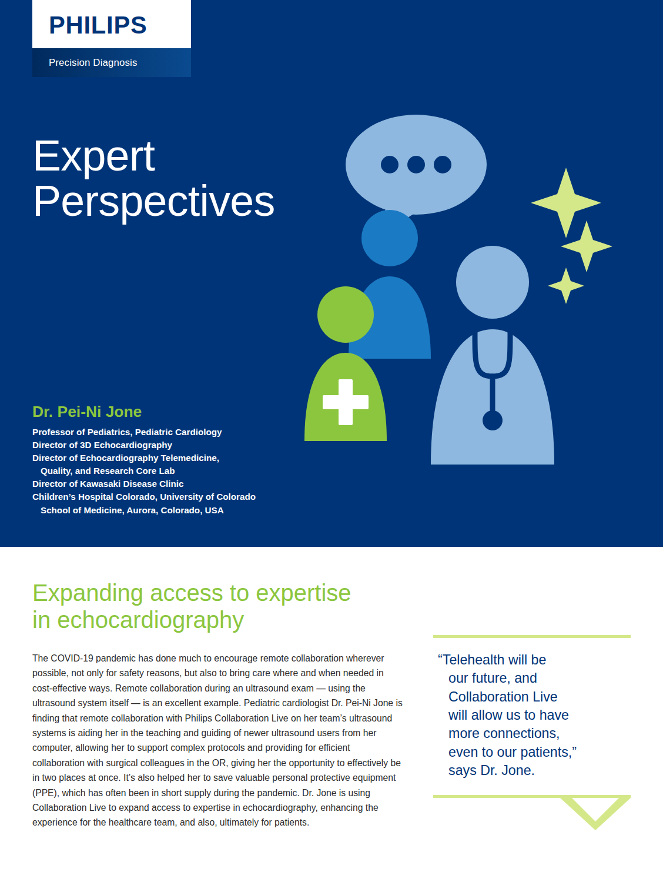PHILIPS
Precision Diagnosis
Expert
Perspectives
Dr. Pei-Ni Jone
Professor of Pediatrics, Pediatric Cardiology
Director of 3D Echocardiography
Director of Echocardiography Telemedicine,
Quality, and Research Core Lab Director of Kawasaki Disease Clinic
Children’s Hospital Colorado, University of Colorado
School of Medicine, Aurora, Colorado, USA
Expanding access to expertise
in echocardiography
The COVID-19 pandemic has done much to encourage remote collaboration wherever possible, not only for safety reasons, but also to bring care where and when needed in cost-effective ways. Remote collaboration during an ultrasound exam — using the ultrasound system itself — is an excellent example. Pediatric cardiologist Dr. Pei-Ni Jone is finding that remote collaboration with Philips Collaboration Live on her team’s ultrasound systems is aiding her in the teaching and guiding of newer ultrasound users from her computer, allowing her to support complex protocols and providing for efficient collaboration with surgical colleagues in the OR, giving her the opportunity to effectively be in two places at once. It’s also helped her to save valuable personal protective equipment (PPE), which has often been in short supply during the pandemic. Dr. Jone is using Collaboration Live to expand access to expertise in echocardiography, enhancing the experience for the healthcare team, and also, ultimately for patients.
“Telehealth will be our future, and Collaboration Live will allow us to have more connections, even to our patients,” says Dr. Jone.